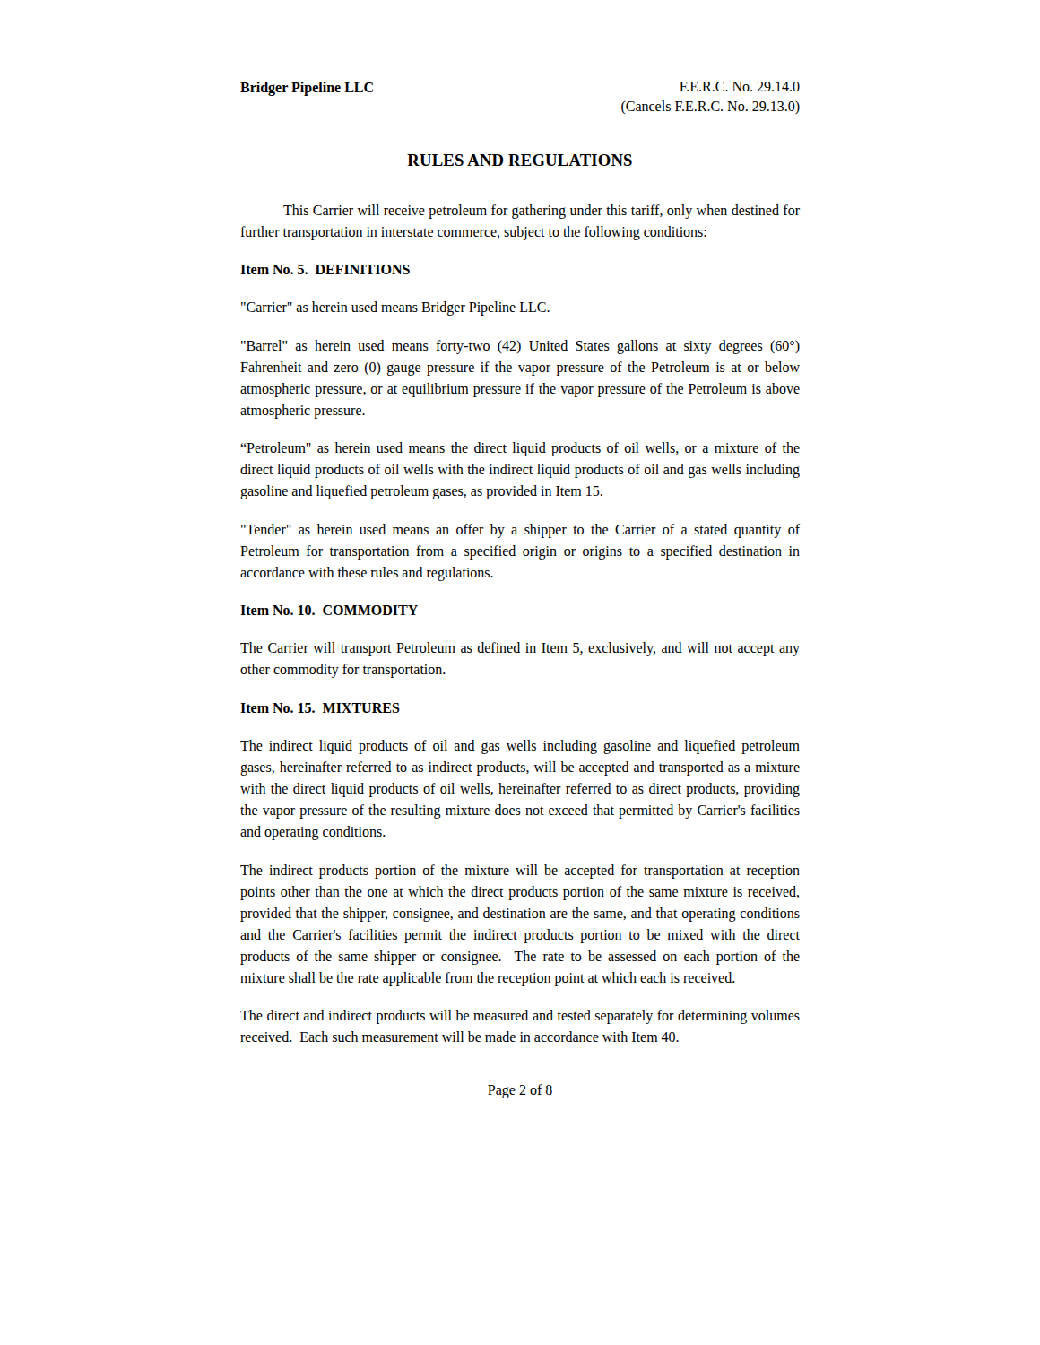Bridger Pipeline LLC
F.E.R.C. No. 29.14.0
(Cancels F.E.R.C. No. 29.13.0)
RULES AND REGULATIONS
This Carrier will receive petroleum for gathering under this tariff, only when destined for further transportation in interstate commerce, subject to the following conditions:
Item No. 5. DEFINITIONS
"Carrier" as herein used means Bridger Pipeline LLC.
"Barrel" as herein used means forty-two (42) United States gallons at sixty degrees (60°) Fahrenheit and zero (0) gauge pressure if the vapor pressure of the Petroleum is at or below atmospheric pressure, or at equilibrium pressure if the vapor pressure of the Petroleum is above atmospheric pressure.
“Petroleum" as herein used means the direct liquid products of oil wells, or a mixture of the direct liquid products of oil wells with the indirect liquid products of oil and gas wells including gasoline and liquefied petroleum gases, as provided in Item 15.
"Tender" as herein used means an offer by a shipper to the Carrier of a stated quantity of Petroleum for transportation from a specified origin or origins to a specified destination in accordance with these rules and regulations.
Item No. 10. COMMODITY
The Carrier will transport Petroleum as defined in Item 5, exclusively, and will not accept any other commodity for transportation.
Item No. 15. MIXTURES
The indirect liquid products of oil and gas wells including gasoline and liquefied petroleum gases, hereinafter referred to as indirect products, will be accepted and transported as a mixture with the direct liquid products of oil wells, hereinafter referred to as direct products, providing the vapor pressure of the resulting mixture does not exceed that permitted by Carrier's facilities and operating conditions.
The indirect products portion of the mixture will be accepted for transportation at reception points other than the one at which the direct products portion of the same mixture is received, provided that the shipper, consignee, and destination are the same, and that operating conditions and the Carrier's facilities permit the indirect products portion to be mixed with the direct products of the same shipper or consignee. The rate to be assessed on each portion of the mixture shall be the rate applicable from the reception point at which each is received.
The direct and indirect products will be measured and tested separately for determining volumes received. Each such measurement will be made in accordance with Item 40.
Page 2 of 8